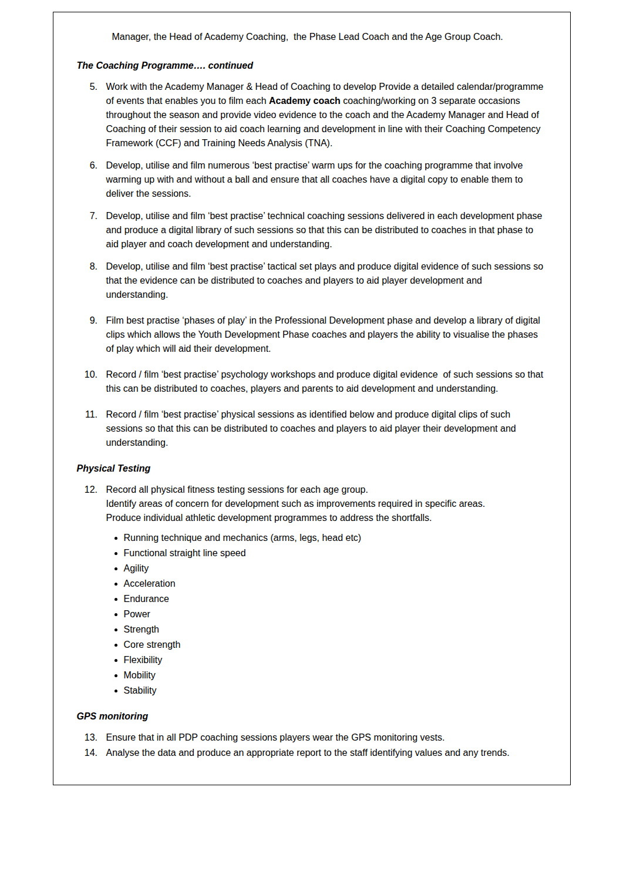Manager, the Head of Academy Coaching, the Phase Lead Coach and the Age Group Coach.
The Coaching Programme…. continued
Work with the Academy Manager & Head of Coaching to develop Provide a detailed calendar/programme of events that enables you to film each Academy coach coaching/working on 3 separate occasions throughout the season and provide video evidence to the coach and the Academy Manager and Head of Coaching of their session to aid coach learning and development in line with their Coaching Competency Framework (CCF) and Training Needs Analysis (TNA).
Develop, utilise and film numerous ‘best practise’ warm ups for the coaching programme that involve warming up with and without a ball and ensure that all coaches have a digital copy to enable them to deliver the sessions.
Develop, utilise and film ‘best practise’ technical coaching sessions delivered in each development phase and produce a digital library of such sessions so that this can be distributed to coaches in that phase to aid player and coach development and understanding.
Develop, utilise and film ‘best practise’ tactical set plays and produce digital evidence of such sessions so that the evidence can be distributed to coaches and players to aid player development and understanding.
Film best practise ‘phases of play’ in the Professional Development phase and develop a library of digital clips which allows the Youth Development Phase coaches and players the ability to visualise the phases of play which will aid their development.
Record / film ‘best practise’ psychology workshops and produce digital evidence of such sessions so that this can be distributed to coaches, players and parents to aid development and understanding.
Record / film ‘best practise’ physical sessions as identified below and produce digital clips of such sessions so that this can be distributed to coaches and players to aid player their development and understanding.
Physical Testing
Record all physical fitness testing sessions for each age group.
Identify areas of concern for development such as improvements required in specific areas.
Produce individual athletic development programmes to address the shortfalls.
Running technique and mechanics (arms, legs, head etc)
Functional straight line speed
Agility
Acceleration
Endurance
Power
Strength
Core strength
Flexibility
Mobility
Stability
GPS monitoring
Ensure that in all PDP coaching sessions players wear the GPS monitoring vests.
Analyse the data and produce an appropriate report to the staff identifying values and any trends.